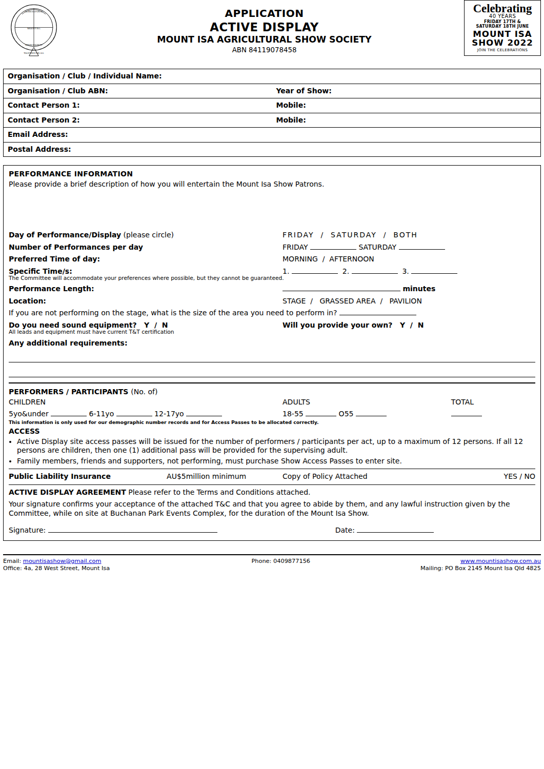AGRICULTURAL SHOW SOCIETY MOUNT ISA TOGETHER FOR ALL
APPLICATION
ACTIVE DISPLAY
MOUNT ISA AGRICULTURAL SHOW SOCIETY
ABN 84119078458
Celebrating
40 YEARS
FRIDAY 17TH &
SATURDAY 18TH JUNE
MOUNT ISA
SHOW 2022
JOIN THE CELEBRATIONS
| Organisation / Club / Individual Name: |
| Organisation / Club ABN: | Year of Show: |
| Contact Person 1: | Mobile: |
| Contact Person 2: | Mobile: |
| Email Address: |
| Postal Address: |
PERFORMANCE INFORMATION
Please provide a brief description of how you will entertain the Mount Isa Show Patrons.
Day of Performance/Display (please circle)
FRIDAY / SATURDAY / BOTH
Number of Performances per day
FRIDAY SATURDAY
Preferred Time of day:
MORNING / AFTERNOON
Specific Time/s:
1. 2. 3.
The Committee will accommodate your preferences where possible, but they cannot be guaranteed.
Performance Length:
minutes
Location:
STAGE / GRASSED AREA / PAVILION
If you are not performing on the stage, what is the size of the area you need to perform in?
Do you need sound equipment? Y / N
Will you provide your own? Y / N
All leads and equipment must have current T&T certification
Any additional requirements:
PERFORMERS / PARTICIPANTS (No. of)
CHILDREN
ADULTS
TOTAL
5yo&under 6-11yo 12-17yo
18-55 O55
This information is only used for our demographic number records and for Access Passes to be allocated correctly.
ACCESS
Active Display site access passes will be issued for the number of performers / participants per act, up to a maximum of 12 persons. If all 12 persons are children, then one (1) additional pass will be provided for the supervising adult.
Family members, friends and supporters, not performing, must purchase Show Access Passes to enter site.
Public Liability Insurance
AU$5million minimum
Copy of Policy Attached
YES / NO
ACTIVE DISPLAY AGREEMENT Please refer to the Terms and Conditions attached.
Your signature confirms your acceptance of the attached T&C and that you agree to abide by them, and any lawful instruction given by the Committee, while on site at Buchanan Park Events Complex, for the duration of the Mount Isa Show.
Signature:
Date:
Email: mountisashow@gmail.com
Phone: 0409877156
www.mountisashow.com.au
Office: 4a, 28 West Street, Mount Isa
Mailing: PO Box 2145 Mount Isa Qld 4825